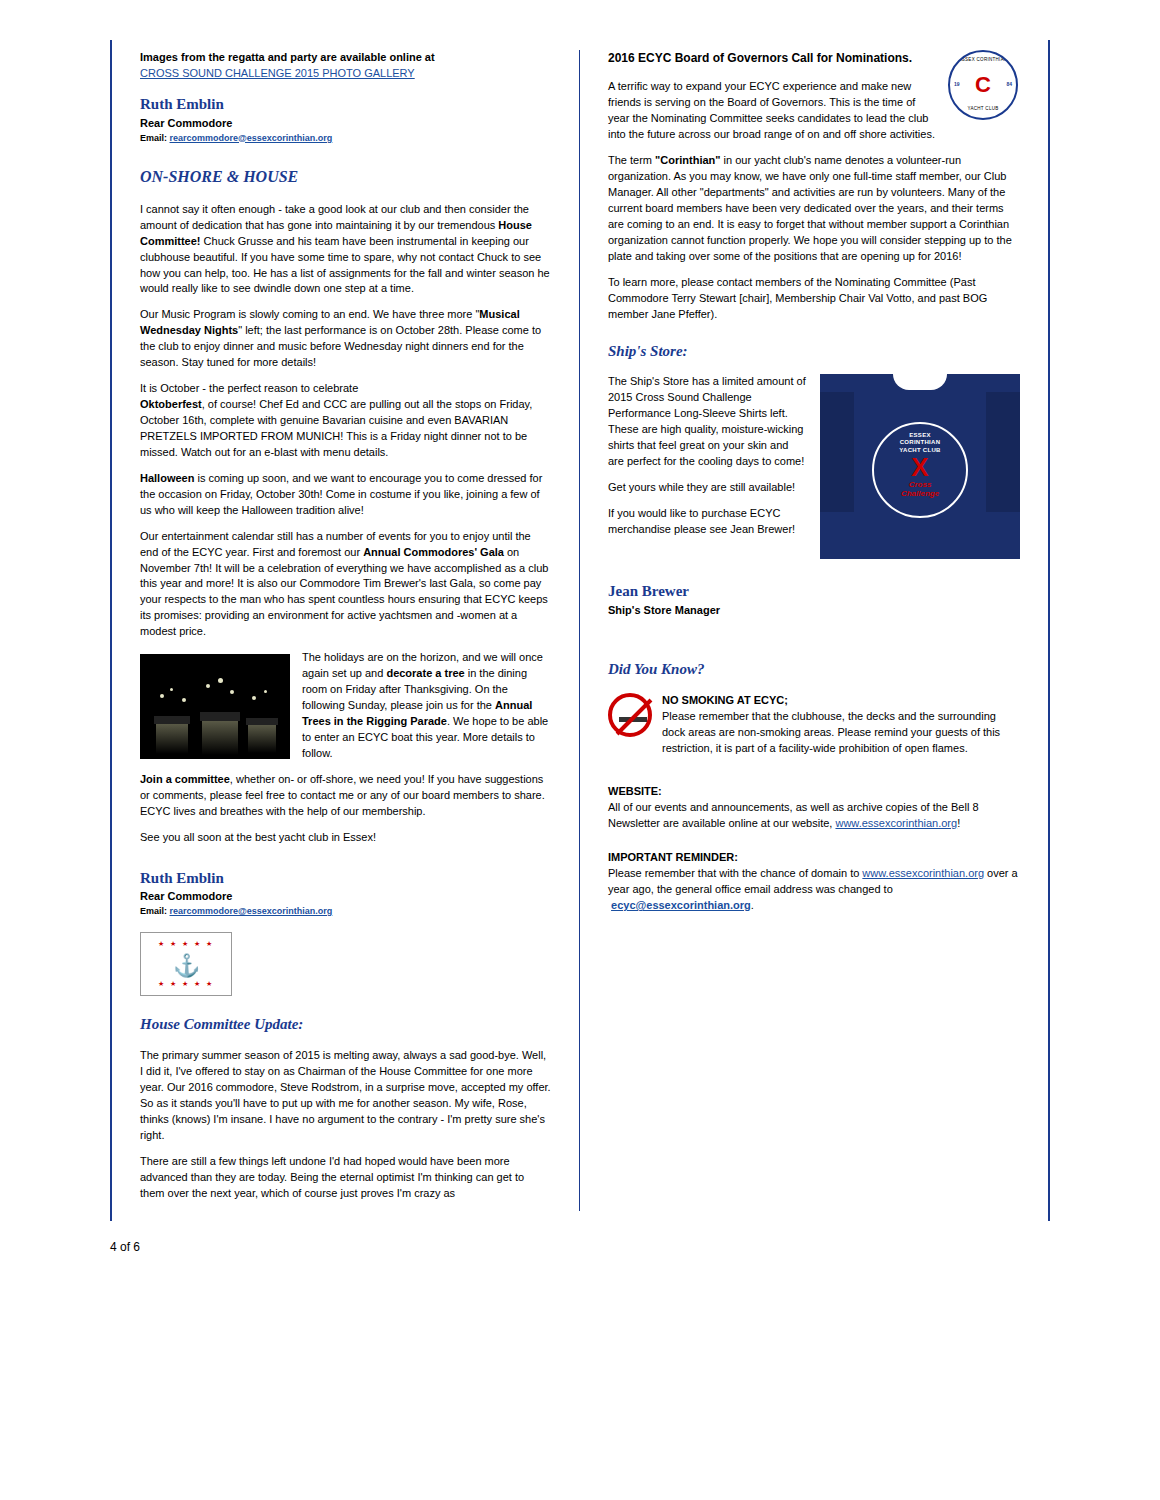Images from the regatta and party are available online at
CROSS SOUND CHALLENGE 2015 PHOTO GALLERY
Ruth Emblin
Rear Commodore
Email: rearcommodore@essexcorinthian.org
ON-SHORE & HOUSE
I cannot say it often enough - take a good look at our club and then consider the amount of dedication that has gone into maintaining it by our tremendous House Committee! Chuck Grusse and his team have been instrumental in keeping our clubhouse beautiful. If you have some time to spare, why not contact Chuck to see how you can help, too. He has a list of assignments for the fall and winter season he would really like to see dwindle down one step at a time.
Our Music Program is slowly coming to an end. We have three more "Musical Wednesday Nights" left; the last performance is on October 28th. Please come to the club to enjoy dinner and music before Wednesday night dinners end for the season. Stay tuned for more details!
It is October - the perfect reason to celebrate
Oktoberfest, of course! Chef Ed and CCC are pulling out all the stops on Friday, October 16th, complete with genuine Bavarian cuisine and even BAVARIAN PRETZELS IMPORTED FROM MUNICH! This is a Friday night dinner not to be missed. Watch out for an e-blast with menu details.
Halloween is coming up soon, and we want to encourage you to come dressed for the occasion on Friday, October 30th! Come in costume if you like, joining a few of us who will keep the Halloween tradition alive!
Our entertainment calendar still has a number of events for you to enjoy until the end of the ECYC year. First and foremost our Annual Commodores' Gala on November 7th! It will be a celebration of everything we have accomplished as a club this year and more! It is also our Commodore Tim Brewer's last Gala, so come pay your respects to the man who has spent countless hours ensuring that ECYC keeps its promises: providing an environment for active yachtsmen and -women at a modest price.
The holidays are on the horizon, and we will once again set up and decorate a tree in the dining room on Friday after Thanksgiving. On the following Sunday, please join us for the Annual Trees in the Rigging Parade. We hope to be able to enter an ECYC boat this year. More details to follow.
Join a committee, whether on- or off-shore, we need you! If you have suggestions or comments, please feel free to contact me or any of our board members to share. ECYC lives and breathes with the help of our membership.
See you all soon at the best yacht club in Essex!
Ruth Emblin
Rear Commodore
Email: rearcommodore@essexcorinthian.org
★ ★ ★ ★ ★
⚓
★ ★ ★ ★ ★
House Committee Update:
The primary summer season of 2015 is melting away, always a sad good-bye. Well, I did it, I've offered to stay on as Chairman of the House Committee for one more year. Our 2016 commodore, Steve Rodstrom, in a surprise move, accepted my offer. So as it stands you'll have to put up with me for another season. My wife, Rose, thinks (knows) I'm insane. I have no argument to the contrary - I'm pretty sure she's right.
There are still a few things left undone I'd had hoped would have been more advanced than they are today. Being the eternal optimist I'm thinking can get to them over the next year, which of course just proves I'm crazy as
ESSEX CORINTHIAN
19
84
C
YACHT CLUB
2016 ECYC Board of Governors Call for Nominations.
A terrific way to expand your ECYC experience and make new friends is serving on the Board of Governors. This is the time of year the Nominating Committee seeks candidates to lead the club into the future across our broad range of on and off shore activities.
The term "Corinthian" in our yacht club's name denotes a volunteer-run organization. As you may know, we have only one full-time staff member, our Club Manager. All other "departments" and activities are run by volunteers. Many of the current board members have been very dedicated over the years, and their terms are coming to an end. It is easy to forget that without member support a Corinthian organization cannot function properly. We hope you will consider stepping up to the plate and taking over some of the positions that are opening up for 2016!
To learn more, please contact members of the Nominating Committee (Past Commodore Terry Stewart [chair], Membership Chair Val Votto, and past BOG member Jane Pfeffer).
Ship's Store:
ESSEX
CORINTHIAN
YACHT CLUB
X
Cross
Challenge
The Ship's Store has a limited amount of 2015 Cross Sound Challenge Performance Long-Sleeve Shirts left. These are high quality, moisture-wicking shirts that feel great on your skin and are perfect for the cooling days to come!
Get yours while they are still available!
If you would like to purchase ECYC merchandise please see Jean Brewer!
Jean Brewer
Ship's Store Manager
Did You Know?
NO SMOKING AT ECYC;
Please remember that the clubhouse, the decks and the surrounding dock areas are non-smoking areas. Please remind your guests of this restriction, it is part of a facility-wide prohibition of open flames.
WEBSITE:
All of our events and announcements, as well as archive copies of the Bell 8 Newsletter are available online at our website, www.essexcorinthian.org!
IMPORTANT REMINDER:
Please remember that with the chance of domain to www.essexcorinthian.org over a year ago, the general office email address was changed to ecyc@essexcorinthian.org.
4 of 6